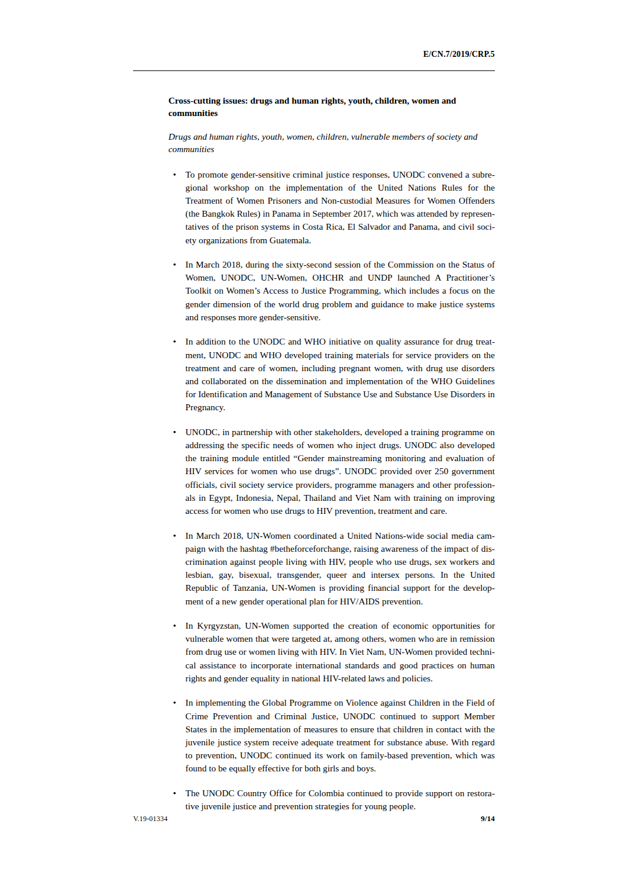E/CN.7/2019/CRP.5
Cross-cutting issues: drugs and human rights, youth, children, women and communities
Drugs and human rights, youth, women, children, vulnerable members of society and communities
To promote gender-sensitive criminal justice responses, UNODC convened a subregional workshop on the implementation of the United Nations Rules for the Treatment of Women Prisoners and Non-custodial Measures for Women Offenders (the Bangkok Rules) in Panama in September 2017, which was attended by representatives of the prison systems in Costa Rica, El Salvador and Panama, and civil society organizations from Guatemala.
In March 2018, during the sixty-second session of the Commission on the Status of Women, UNODC, UN-Women, OHCHR and UNDP launched A Practitioner’s Toolkit on Women’s Access to Justice Programming, which includes a focus on the gender dimension of the world drug problem and guidance to make justice systems and responses more gender-sensitive.
In addition to the UNODC and WHO initiative on quality assurance for drug treatment, UNODC and WHO developed training materials for service providers on the treatment and care of women, including pregnant women, with drug use disorders and collaborated on the dissemination and implementation of the WHO Guidelines for Identification and Management of Substance Use and Substance Use Disorders in Pregnancy.
UNODC, in partnership with other stakeholders, developed a training programme on addressing the specific needs of women who inject drugs. UNODC also developed the training module entitled “Gender mainstreaming monitoring and evaluation of HIV services for women who use drugs”. UNODC provided over 250 government officials, civil society service providers, programme managers and other professionals in Egypt, Indonesia, Nepal, Thailand and Viet Nam with training on improving access for women who use drugs to HIV prevention, treatment and care.
In March 2018, UN-Women coordinated a United Nations-wide social media campaign with the hashtag #betheforceforchange, raising awareness of the impact of discrimination against people living with HIV, people who use drugs, sex workers and lesbian, gay, bisexual, transgender, queer and intersex persons. In the United Republic of Tanzania, UN-Women is providing financial support for the development of a new gender operational plan for HIV/AIDS prevention.
In Kyrgyzstan, UN-Women supported the creation of economic opportunities for vulnerable women that were targeted at, among others, women who are in remission from drug use or women living with HIV. In Viet Nam, UN-Women provided technical assistance to incorporate international standards and good practices on human rights and gender equality in national HIV-related laws and policies.
In implementing the Global Programme on Violence against Children in the Field of Crime Prevention and Criminal Justice, UNODC continued to support Member States in the implementation of measures to ensure that children in contact with the juvenile justice system receive adequate treatment for substance abuse. With regard to prevention, UNODC continued its work on family-based prevention, which was found to be equally effective for both girls and boys.
The UNODC Country Office for Colombia continued to provide support on restorative juvenile justice and prevention strategies for young people.
V.19-01334 9/14